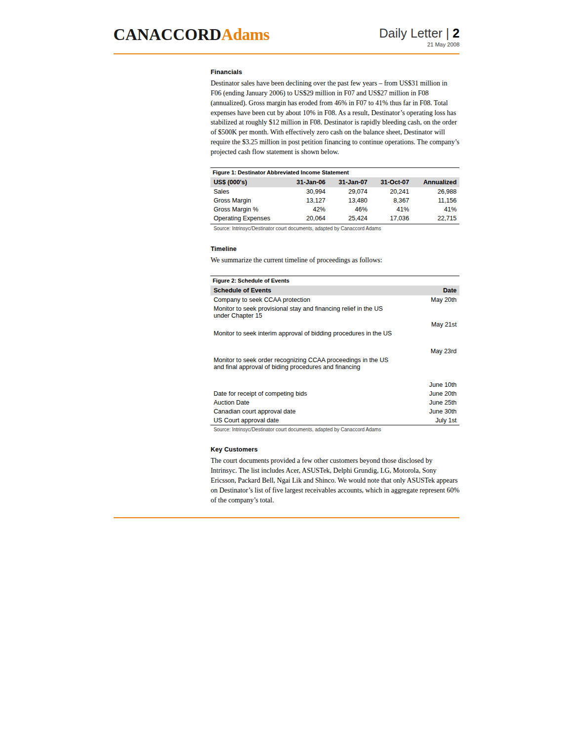CANACCORD Adams
Daily Letter | 2
21 May 2008
Financials
Destinator sales have been declining over the past few years – from US$31 million in F06 (ending January 2006) to US$29 million in F07 and US$27 million in F08 (annualized). Gross margin has eroded from 46% in F07 to 41% thus far in F08. Total expenses have been cut by about 10% in F08. As a result, Destinator’s operating loss has stabilized at roughly $12 million in F08. Destinator is rapidly bleeding cash, on the order of $500K per month. With effectively zero cash on the balance sheet, Destinator will require the $3.25 million in post petition financing to continue operations. The company’s projected cash flow statement is shown below.
Figure 1: Destinator Abbreviated Income Statement
| US$ (000's) | 31-Jan-06 | 31-Jan-07 | 31-Oct-07 | Annualized |
| --- | --- | --- | --- | --- |
| Sales | 30,994 | 29,074 | 20,241 | 26,988 |
| Gross Margin | 13,127 | 13,480 | 8,367 | 11,156 |
| Gross Margin % | 42% | 46% | 41% | 41% |
| Operating Expenses | 20,064 | 25,424 | 17,036 | 22,715 |
Source: Intrinsyc/Destinator court documents, adapted by Canaccord Adams
Timeline
We summarize the current timeline of proceedings as follows:
Figure 2: Schedule of Events
| Schedule of Events | Date |
| --- | --- |
| Company to seek CCAA protection | May 20th |
| Monitor to seek provisional stay and financing relief in the US under Chapter 15 | |
| | May 21st |
| Monitor to seek interim approval of bidding procedures in the US | |
| | May 23rd |
| Monitor to seek order recognizing CCAA proceedings in the US and final approval of biding procedures and financing | |
| | June 10th |
| Date for receipt of competing bids | June 20th |
| Auction Date | June 25th |
| Canadian court approval date | June 30th |
| US Court approval date | July 1st |
Source: Intrinsyc/Destinator court documents, adapted by Canaccord Adams
Key Customers
The court documents provided a few other customers beyond those disclosed by Intrinsyc. The list includes Acer, ASUSTek, Delphi Grundig, LG, Motorola, Sony Ericsson, Packard Bell, Ngai Lik and Shinco. We would note that only ASUSTek appears on Destinator’s list of five largest receivables accounts, which in aggregate represent 60% of the company’s total.